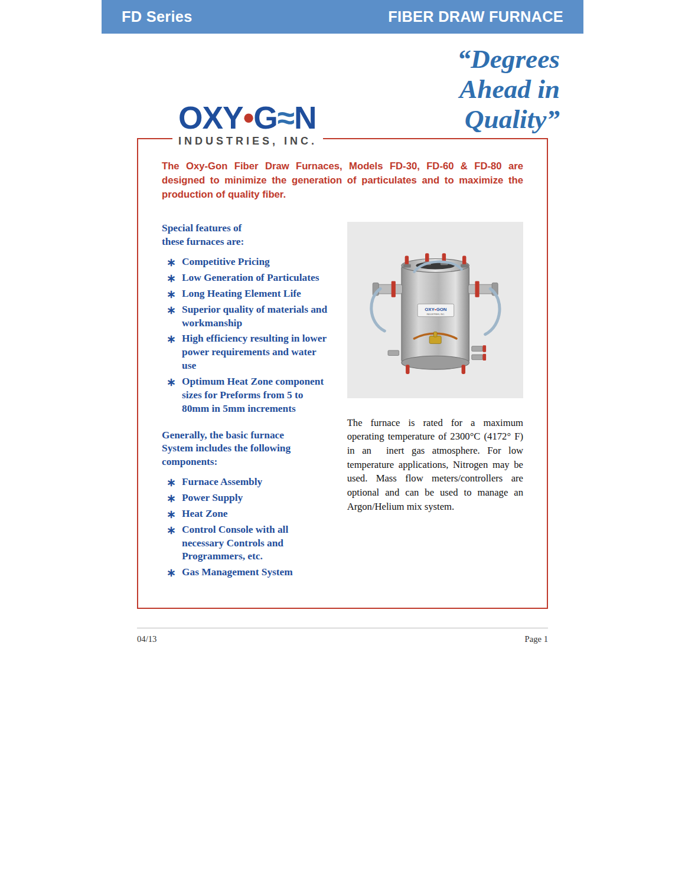FD Series
FIBER DRAW FURNACE
“Degrees
Ahead in
Quality”
OXY•G≈N
INDUSTRIES, INC.
The Oxy-Gon Fiber Draw Furnaces, Models FD-30, FD-60 & FD-80 are designed to minimize the generation of particulates and to maximize the production of quality fiber.
Special features of
these furnaces are:
Competitive Pricing
Low Generation of Particulates
Long Heating Element Life
Superior quality of materials and workmanship
High efficiency resulting in lower power requirements and water use
Optimum Heat Zone component sizes for Preforms from 5 to 80mm in 5mm increments
Generally, the basic furnace
System includes the following
components:
Furnace Assembly
Power Supply
Heat Zone
Control Console with all necessary Controls and Programmers, etc.
Gas Management System
OXY•GON INDUSTRIES, INC.
The furnace is rated for a maximum operating temperature of 2300°C (4172° F) in an inert gas atmosphere. For low temperature applications, Nitrogen may be used. Mass flow meters/controllers are optional and can be used to manage an Argon/Helium mix system.
04/13
Page 1